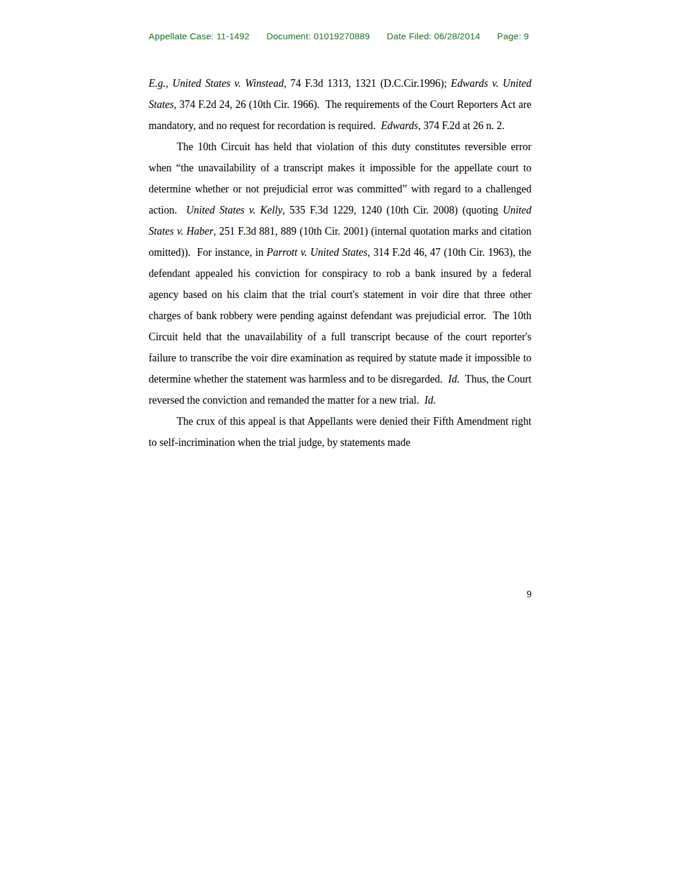Appellate Case: 11-1492 Document: 01019270889 Date Filed: 06/28/2014 Page: 9
E.g., United States v. Winstead, 74 F.3d 1313, 1321 (D.C.Cir.1996); Edwards v. United States, 374 F.2d 24, 26 (10th Cir. 1966). The requirements of the Court Reporters Act are mandatory, and no request for recordation is required. Edwards, 374 F.2d at 26 n. 2.
The 10th Circuit has held that violation of this duty constitutes reversible error when “the unavailability of a transcript makes it impossible for the appellate court to determine whether or not prejudicial error was committed” with regard to a challenged action. United States v. Kelly, 535 F.3d 1229, 1240 (10th Cir. 2008) (quoting United States v. Haber, 251 F.3d 881, 889 (10th Cir. 2001) (internal quotation marks and citation omitted)). For instance, in Parrott v. United States, 314 F.2d 46, 47 (10th Cir. 1963), the defendant appealed his conviction for conspiracy to rob a bank insured by a federal agency based on his claim that the trial court's statement in voir dire that three other charges of bank robbery were pending against defendant was prejudicial error. The 10th Circuit held that the unavailability of a full transcript because of the court reporter's failure to transcribe the voir dire examination as required by statute made it impossible to determine whether the statement was harmless and to be disregarded. Id. Thus, the Court reversed the conviction and remanded the matter for a new trial. Id.
The crux of this appeal is that Appellants were denied their Fifth Amendment right to self-incrimination when the trial judge, by statements made
9